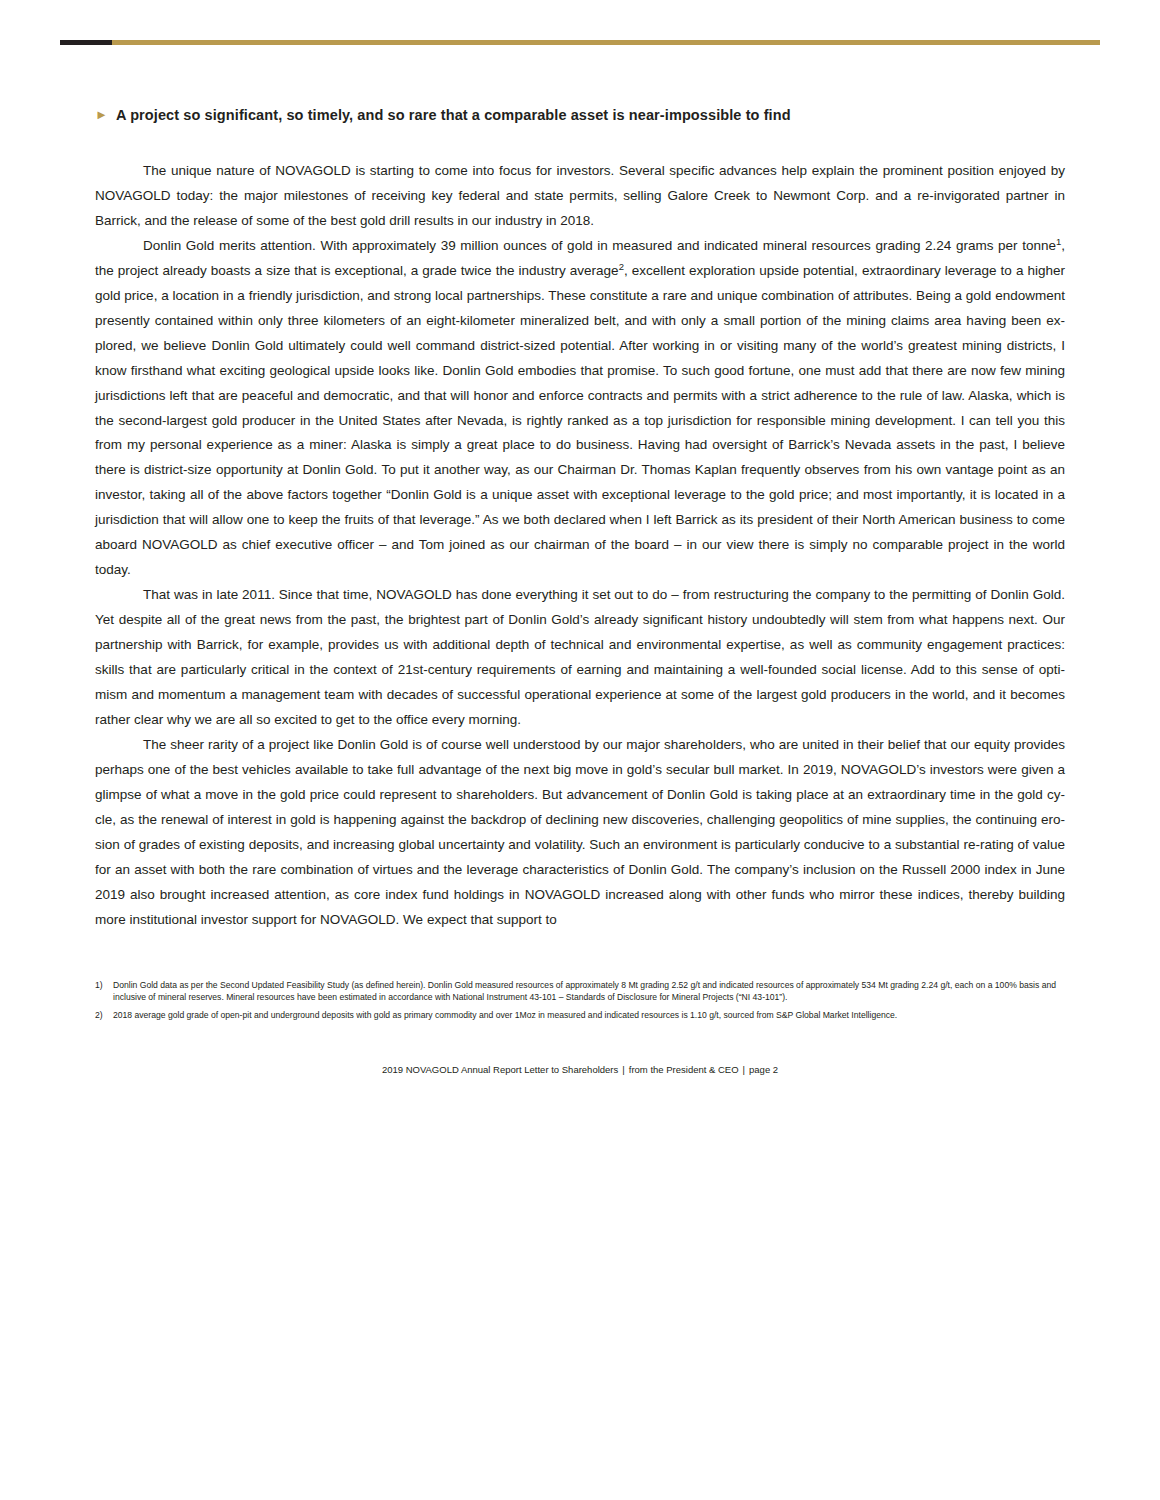►A project so significant, so timely, and so rare that a comparable asset is near-impossible to find
The unique nature of NOVAGOLD is starting to come into focus for investors. Several specific advances help explain the prominent position enjoyed by NOVAGOLD today: the major milestones of receiving key federal and state permits, selling Galore Creek to Newmont Corp. and a re-invigorated partner in Barrick, and the release of some of the best gold drill results in our industry in 2018.
Donlin Gold merits attention. With approximately 39 million ounces of gold in measured and indicated mineral resources grading 2.24 grams per tonne1, the project already boasts a size that is exceptional, a grade twice the industry average2, excellent exploration upside potential, extraordinary leverage to a higher gold price, a location in a friendly jurisdiction, and strong local partnerships. These constitute a rare and unique combination of attributes. Being a gold endowment presently contained within only three kilometers of an eight-kilometer mineralized belt, and with only a small portion of the mining claims area having been explored, we believe Donlin Gold ultimately could well command district-sized potential. After working in or visiting many of the world’s greatest mining districts, I know firsthand what exciting geological upside looks like. Donlin Gold embodies that promise. To such good fortune, one must add that there are now few mining jurisdictions left that are peaceful and democratic, and that will honor and enforce contracts and permits with a strict adherence to the rule of law. Alaska, which is the second-largest gold producer in the United States after Nevada, is rightly ranked as a top jurisdiction for responsible mining development. I can tell you this from my personal experience as a miner: Alaska is simply a great place to do business. Having had oversight of Barrick’s Nevada assets in the past, I believe there is district-size opportunity at Donlin Gold. To put it another way, as our Chairman Dr. Thomas Kaplan frequently observes from his own vantage point as an investor, taking all of the above factors together “Donlin Gold is a unique asset with exceptional leverage to the gold price; and most importantly, it is located in a jurisdiction that will allow one to keep the fruits of that leverage.” As we both declared when I left Barrick as its president of their North American business to come aboard NOVAGOLD as chief executive officer – and Tom joined as our chairman of the board – in our view there is simply no comparable project in the world today.
That was in late 2011. Since that time, NOVAGOLD has done everything it set out to do – from restructuring the company to the permitting of Donlin Gold. Yet despite all of the great news from the past, the brightest part of Donlin Gold’s already significant history undoubtedly will stem from what happens next. Our partnership with Barrick, for example, provides us with additional depth of technical and environmental expertise, as well as community engagement practices: skills that are particularly critical in the context of 21st-century requirements of earning and maintaining a well-founded social license. Add to this sense of optimism and momentum a management team with decades of successful operational experience at some of the largest gold producers in the world, and it becomes rather clear why we are all so excited to get to the office every morning.
The sheer rarity of a project like Donlin Gold is of course well understood by our major shareholders, who are united in their belief that our equity provides perhaps one of the best vehicles available to take full advantage of the next big move in gold’s secular bull market. In 2019, NOVAGOLD’s investors were given a glimpse of what a move in the gold price could represent to shareholders. But advancement of Donlin Gold is taking place at an extraordinary time in the gold cycle, as the renewal of interest in gold is happening against the backdrop of declining new discoveries, challenging geopolitics of mine supplies, the continuing erosion of grades of existing deposits, and increasing global uncertainty and volatility. Such an environment is particularly conducive to a substantial re-rating of value for an asset with both the rare combination of virtues and the leverage characteristics of Donlin Gold. The company’s inclusion on the Russell 2000 index in June 2019 also brought increased attention, as core index fund holdings in NOVAGOLD increased along with other funds who mirror these indices, thereby building more institutional investor support for NOVAGOLD. We expect that support to
1)
Donlin Gold data as per the Second Updated Feasibility Study (as defined herein). Donlin Gold measured resources of approximately 8 Mt grading 2.52 g/t and indicated resources of approximately 534 Mt grading 2.24 g/t, each on a 100% basis and inclusive of mineral reserves. Mineral resources have been estimated in accordance with National Instrument 43-101 – Standards of Disclosure for Mineral Projects (“NI 43-101”).
2)
2018 average gold grade of open-pit and underground deposits with gold as primary commodity and over 1Moz in measured and indicated resources is 1.10 g/t, sourced from S&P Global Market Intelligence.
2019 NOVAGOLD Annual Report Letter to Shareholders|from the President & CEO|page 2